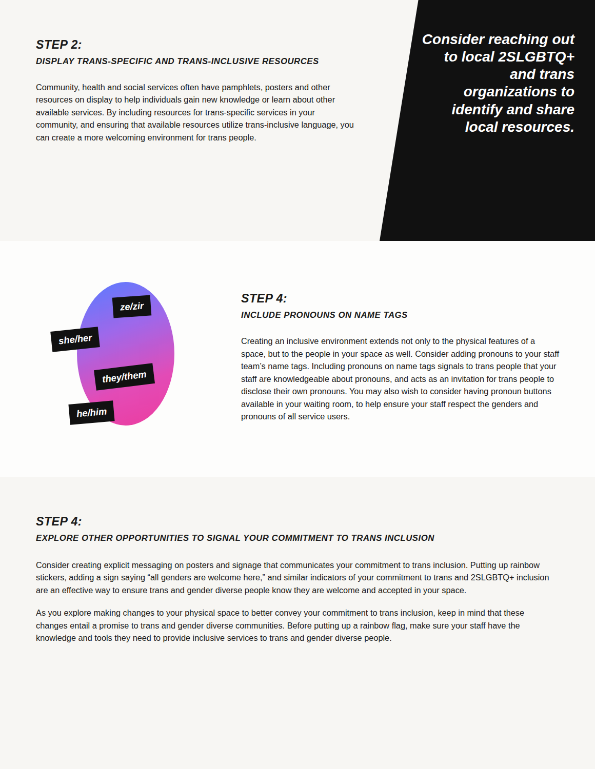STEP 2:
DISPLAY TRANS-SPECIFIC AND TRANS-INCLUSIVE RESOURCES
Community, health and social services often have pamphlets, posters and other resources on display to help individuals gain new knowledge or learn about other available services. By including resources for trans-specific services in your community, and ensuring that available resources utilize trans-inclusive language, you can create a more welcoming environment for trans people.
Consider reaching out to local 2SLGBTQ+ and trans organizations to identify and share local resources.
ze/zir she/her they/them he/him
STEP 4:
INCLUDE PRONOUNS ON NAME TAGS
Creating an inclusive environment extends not only to the physical features of a space, but to the people in your space as well. Consider adding pronouns to your staff team’s name tags. Including pronouns on name tags signals to trans people that your staff are knowledgeable about pronouns, and acts as an invitation for trans people to disclose their own pronouns. You may also wish to consider having pronoun buttons available in your waiting room, to help ensure your staff respect the genders and pronouns of all service users.
STEP 4:
EXPLORE OTHER OPPORTUNITIES TO SIGNAL YOUR COMMITMENT TO TRANS INCLUSION
Consider creating explicit messaging on posters and signage that communicates your commitment to trans inclusion. Putting up rainbow stickers, adding a sign saying “all genders are welcome here,” and similar indicators of your commitment to trans and 2SLGBTQ+ inclusion are an effective way to ensure trans and gender diverse people know they are welcome and accepted in your space.
As you explore making changes to your physical space to better convey your commitment to trans inclusion, keep in mind that these changes entail a promise to trans and gender diverse communities. Before putting up a rainbow flag, make sure your staff have the knowledge and tools they need to provide inclusive services to trans and gender diverse people.